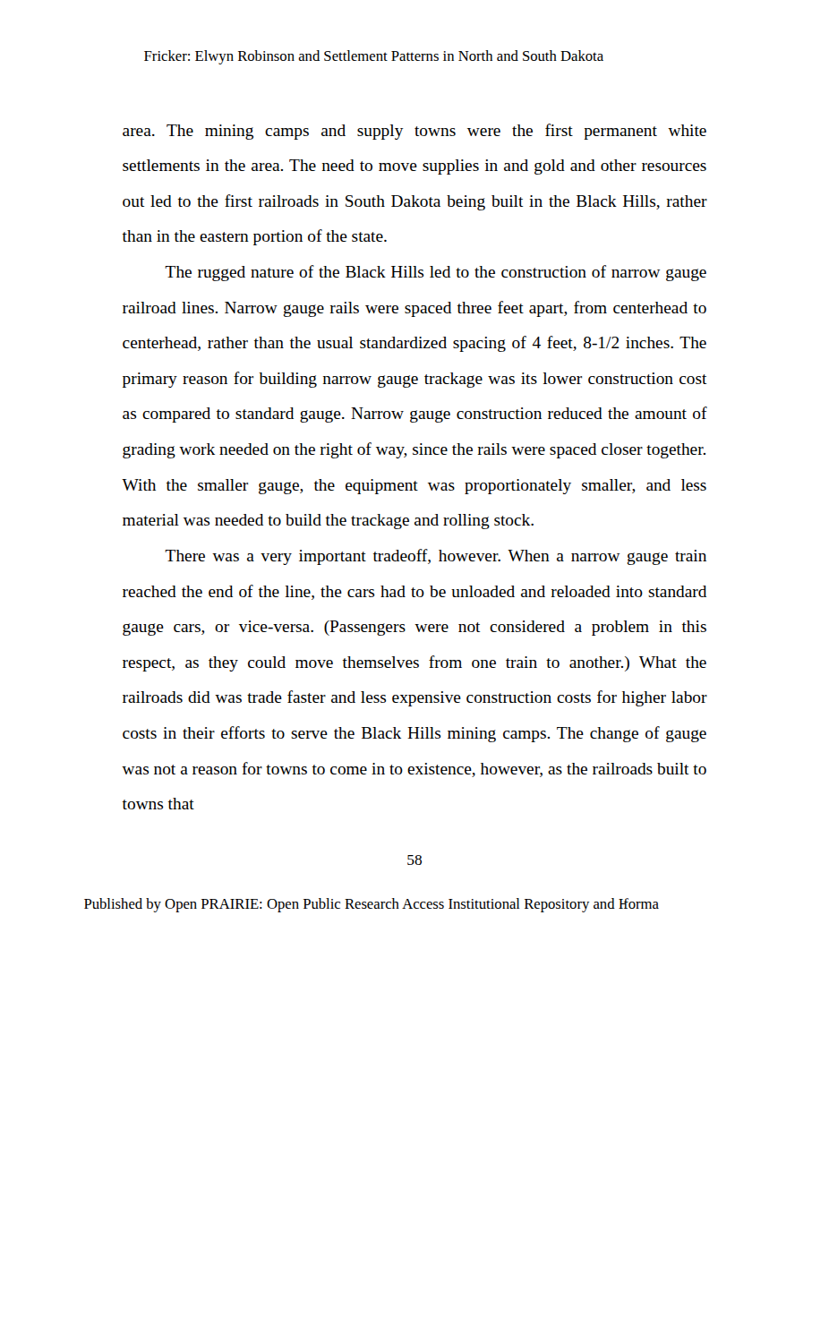Fricker: Elwyn Robinson and Settlement Patterns in North and South Dakota
area. The mining camps and supply towns were the first permanent white settlements in the area. The need to move supplies in and gold and other resources out led to the first railroads in South Dakota being built in the Black Hills, rather than in the eastern portion of the state.
The rugged nature of the Black Hills led to the construction of narrow gauge railroad lines. Narrow gauge rails were spaced three feet apart, from centerhead to centerhead, rather than the usual standardized spacing of 4 feet, 8-1/2 inches. The primary reason for building narrow gauge trackage was its lower construction cost as compared to standard gauge. Narrow gauge construction reduced the amount of grading work needed on the right of way, since the rails were spaced closer together. With the smaller gauge, the equipment was proportionately smaller, and less material was needed to build the trackage and rolling stock.
There was a very important tradeoff, however. When a narrow gauge train reached the end of the line, the cars had to be unloaded and reloaded into standard gauge cars, or vice-versa. (Passengers were not considered a problem in this respect, as they could move themselves from one train to another.) What the railroads did was trade faster and less expensive construction costs for higher labor costs in their efforts to serve the Black Hills mining camps. The change of gauge was not a reason for towns to come in to existence, however, as the railroads built to towns that
58
Published by Open PRAIRIE: Open Public Research Access Institutional Repository and I̵forma